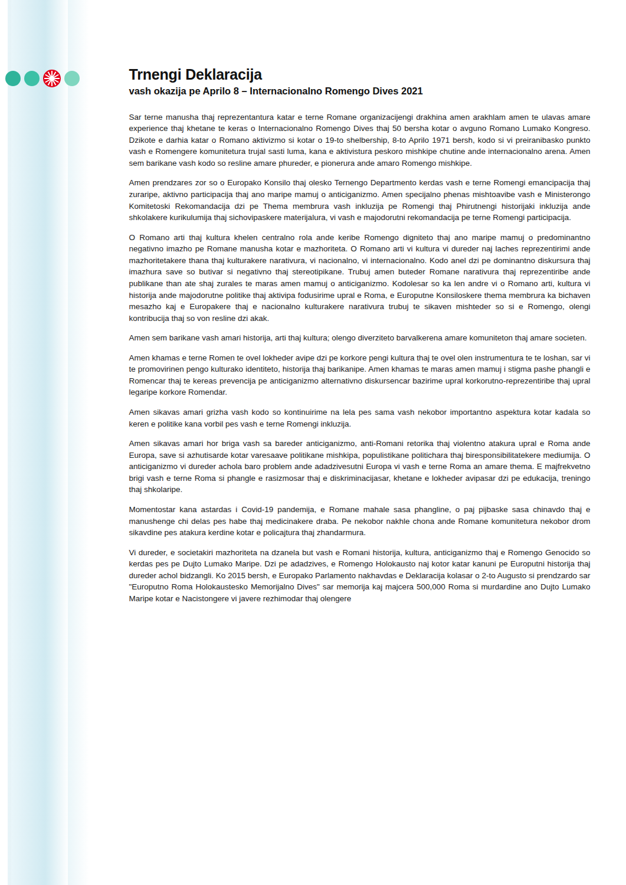Trnengi Deklaracija
vash okazija pe Aprilo 8 – Internacionalno Romengo Dives 2021
Sar terne manusha thaj reprezentantura katar e terne Romane organizacijengi drakhina amen arakhlam amen te ulavas amare experience thaj khetane te keras o Internacionalno Romengo Dives thaj 50 bersha kotar o avguno Romano Lumako Kongreso. Dzikote e darhia katar o Romano aktivizmo si kotar o 19-to shelbership, 8-to Aprilo 1971 bersh, kodo si vi preiranibasko punkto vash e Romengere komunitetura trujal sasti luma, kana e aktivistura peskoro mishkipe chutine ande internacionalno arena. Amen sem barikane vash kodo so resline amare phureder, e pionerura ande amaro Romengo mishkipe.
Amen prendzares zor so o Europako Konsilo thaj olesko Ternengo Departmento kerdas vash e terne Romengi emancipacija thaj zuraripe, aktivno participacija thaj ano maripe mamuj o anticiganizmo. Amen specijalno phenas mishtoavibe vash e Ministerongo Komitetoski Rekomandacija dzi pe Thema membrura vash inkluzija pe Romengi thaj Phirutnengi historijaki inkluzija ande shkolakere kurikulumija thaj sichovipaskere materijalura, vi vash e majodorutni rekomandacija pe terne Romengi participacija.
O Romano arti thaj kultura khelen centralno rola ande keribe Romengo digniteto thaj ano maripe mamuj o predominantno negativno imazho pe Romane manusha kotar e mazhoriteta. O Romano arti vi kultura vi dureder naj laches reprezentirimi ande mazhoritetakere thana thaj kulturakere narativura, vi nacionalno, vi internacionalno. Kodo anel dzi pe dominantno diskursura thaj imazhura save so butivar si negativno thaj stereotipikane. Trubuj amen buteder Romane narativura thaj reprezentiribe ande publikane than ate shaj zurales te maras amen mamuj o anticiganizmo. Kodolesar so ka len andre vi o Romano arti, kultura vi historija ande majodorutne politike thaj aktivipa fodusirime upral e Roma, e Europutne Konsiloskere thema membrura ka bichaven mesazho kaj e Europakere thaj e nacionalno kulturakere narativura trubuj te sikaven mishteder so si e Romengo, olengi kontribucija thaj so von resline dzi akak.
Amen sem barikane vash amari historija, arti thaj kultura; olengo diverziteto barvalkerena amare komuniteton thaj amare societen.
Amen khamas e terne Romen te ovel lokheder avipe dzi pe korkore pengi kultura thaj te ovel olen instrumentura te te loshan, sar vi te promovirinen pengo kulturako identiteto, historija thaj barikanipe. Amen khamas te maras amen mamuj i stigma pashe phangli e Romencar thaj te kereas prevencija pe anticiganizmo alternativno diskursencar bazirime upral korkorutno-reprezentiribe thaj upral legaripe korkore Romendar.
Amen sikavas amari grizha vash kodo so kontinuirime na lela pes sama vash nekobor importantno aspektura kotar kadala so keren e politike kana vorbil pes vash e terne Romengi inkluzija.
Amen sikavas amari hor briga vash sa bareder anticiganizmo, anti-Romani retorika thaj violentno atakura upral e Roma ande Europa, save si azhutisarde kotar varesaave politikane mishkipa, populistikane politichara thaj biresponsibilitatekere mediumija. O anticiganizmo vi dureder achola baro problem ande adadzivesutni Europa vi vash e terne Roma an amare thema. E majfrekvetno brigi vash e terne Roma si phangle e rasizmosar thaj e diskriminacijasar, khetane e lokheder avipasar dzi pe edukacija, treningo thaj shkolaripe.
Momentostar kana astardas i Covid-19 pandemija, e Romane mahale sasa phangline, o paj pijbaske sasa chinavdo thaj e manushenge chi delas pes habe thaj medicinakere draba. Pe nekobor nakhle chona ande Romane komunitetura nekobor drom sikavdine pes atakura kerdine kotar e policajtura thaj zhandarmura.
Vi dureder, e societakiri mazhoriteta na dzanela but vash e Romani historija, kultura, anticiganizmo thaj e Romengo Genocido so kerdas pes pe Dujto Lumako Maripe. Dzi pe adadzives, e Romengo Holokausto naj kotor katar kanuni pe Europutni historija thaj dureder achol bidzangli. Ko 2015 bersh, e Europako Parlamento nakhavdas e Deklaracija kolasar o 2-to Augusto si prendzardo sar "Europutno Roma Holokaustesko Memorijalno Dives" sar memorija kaj majcera 500,000 Roma si murdardine ano Dujto Lumako Maripe kotar e Nacistongere vi javere rezhimodar thaj olengere